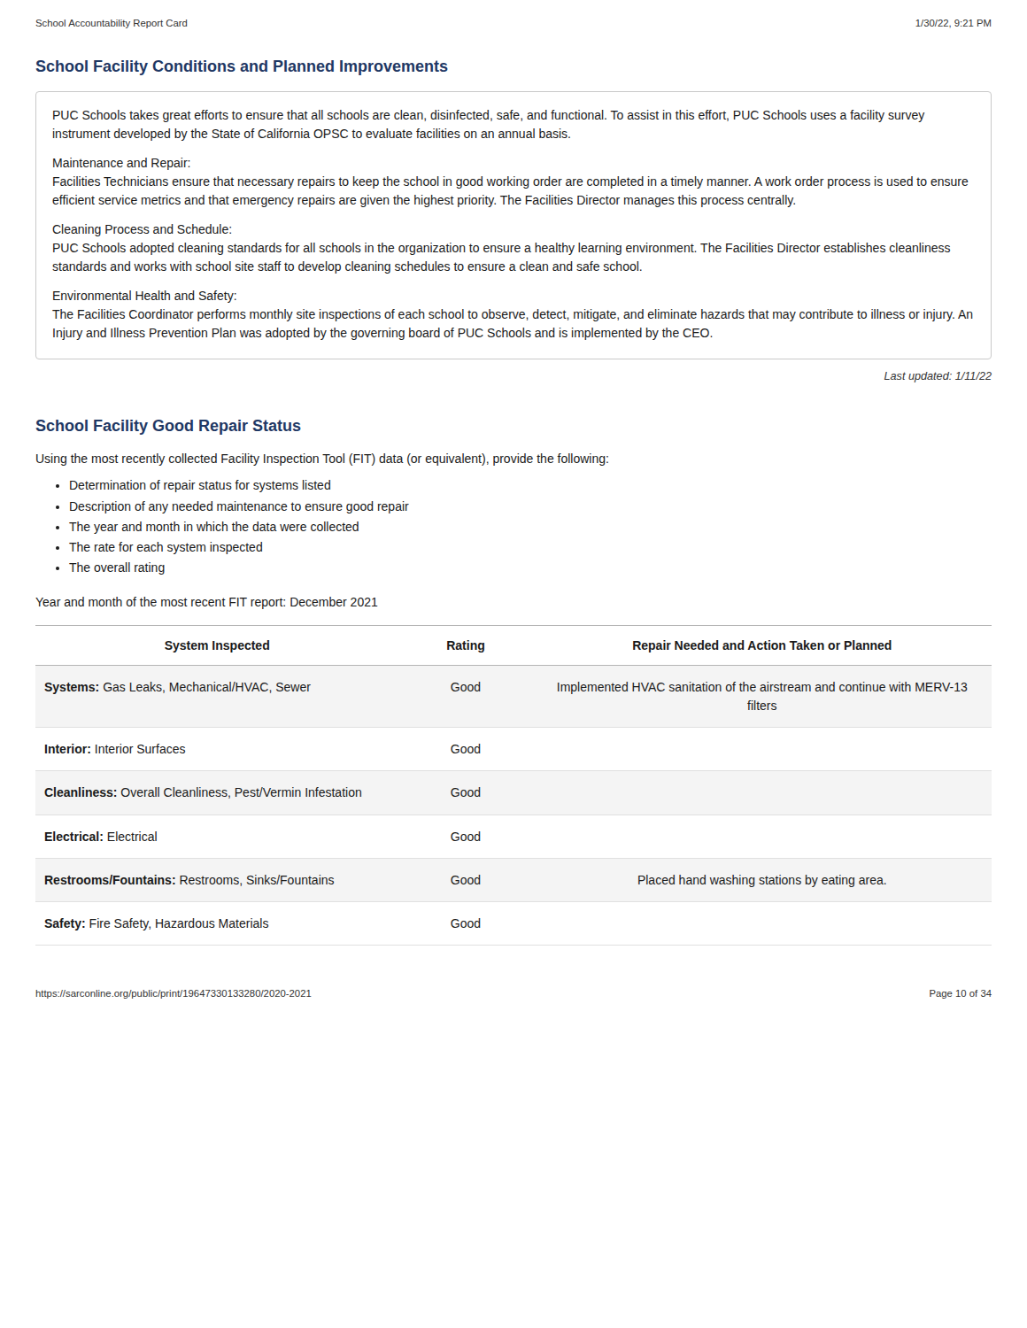School Accountability Report Card 1/30/22, 9:21 PM
School Facility Conditions and Planned Improvements
PUC Schools takes great efforts to ensure that all schools are clean, disinfected, safe, and functional. To assist in this effort, PUC Schools uses a facility survey instrument developed by the State of California OPSC to evaluate facilities on an annual basis.
Maintenance and Repair:
Facilities Technicians ensure that necessary repairs to keep the school in good working order are completed in a timely manner. A work order process is used to ensure efficient service metrics and that emergency repairs are given the highest priority. The Facilities Director manages this process centrally.
Cleaning Process and Schedule:
PUC Schools adopted cleaning standards for all schools in the organization to ensure a healthy learning environment. The Facilities Director establishes cleanliness standards and works with school site staff to develop cleaning schedules to ensure a clean and safe school.
Environmental Health and Safety:
The Facilities Coordinator performs monthly site inspections of each school to observe, detect, mitigate, and eliminate hazards that may contribute to illness or injury. An Injury and Illness Prevention Plan was adopted by the governing board of PUC Schools and is implemented by the CEO.
Last updated: 1/11/22
School Facility Good Repair Status
Using the most recently collected Facility Inspection Tool (FIT) data (or equivalent), provide the following:
Determination of repair status for systems listed
Description of any needed maintenance to ensure good repair
The year and month in which the data were collected
The rate for each system inspected
The overall rating
Year and month of the most recent FIT report: December 2021
| System Inspected | Rating | Repair Needed and Action Taken or Planned |
| --- | --- | --- |
| Systems: Gas Leaks, Mechanical/HVAC, Sewer | Good | Implemented HVAC sanitation of the airstream and continue with MERV-13 filters |
| Interior: Interior Surfaces | Good | |
| Cleanliness: Overall Cleanliness, Pest/Vermin Infestation | Good | |
| Electrical: Electrical | Good | |
| Restrooms/Fountains: Restrooms, Sinks/Fountains | Good | Placed hand washing stations by eating area. |
| Safety: Fire Safety, Hazardous Materials | Good | |
https://sarconline.org/public/print/19647330133280/2020-2021 Page 10 of 34